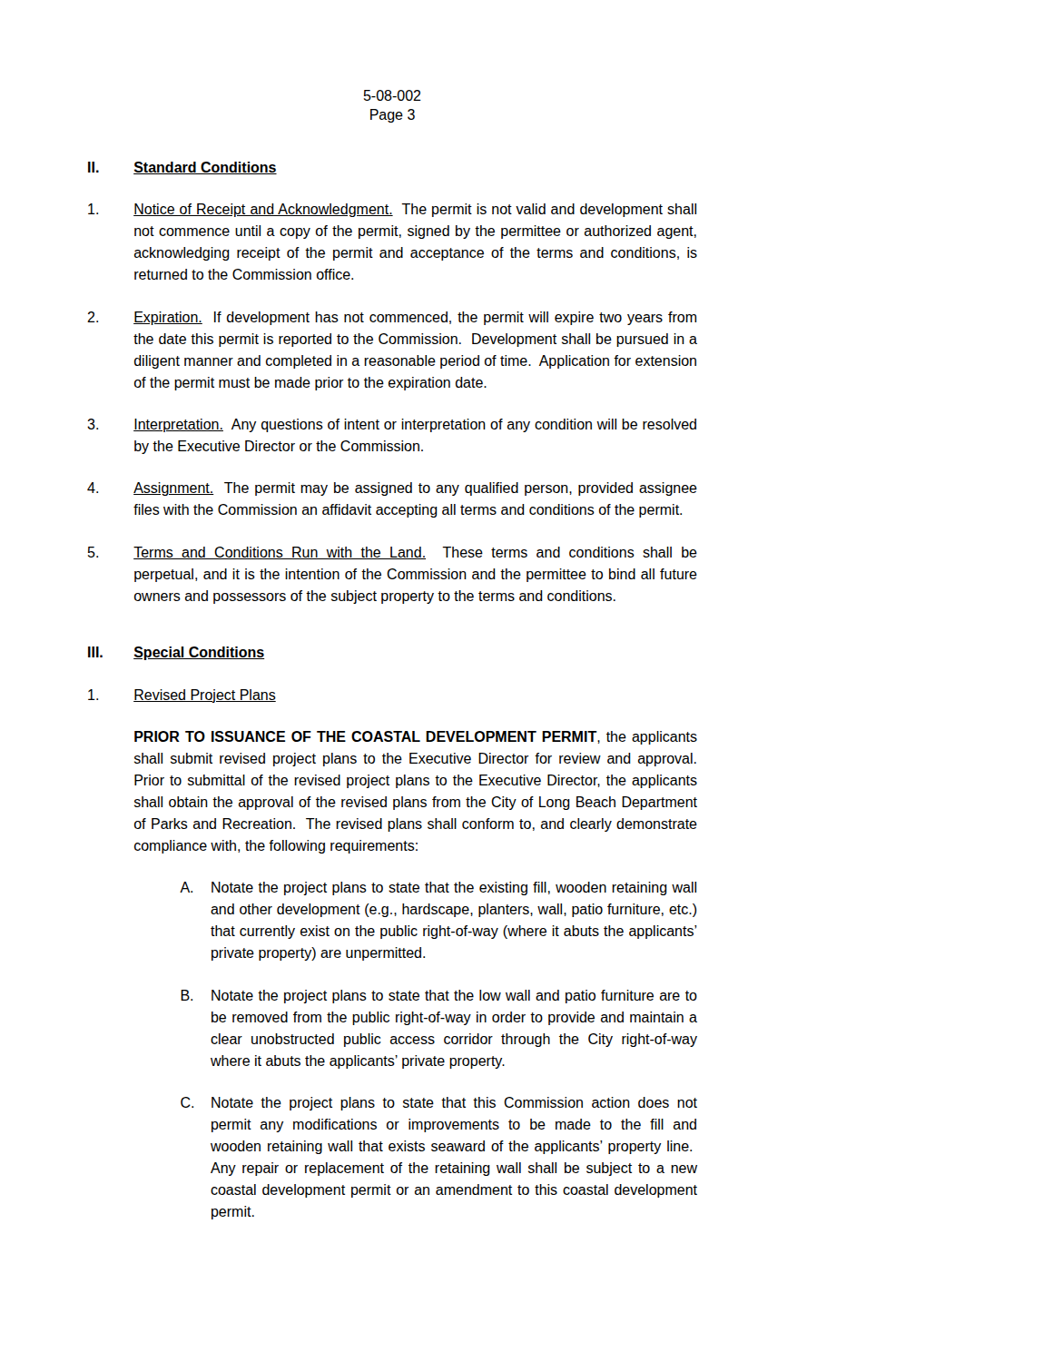5-08-002
Page 3
II. Standard Conditions
1. Notice of Receipt and Acknowledgment. The permit is not valid and development shall not commence until a copy of the permit, signed by the permittee or authorized agent, acknowledging receipt of the permit and acceptance of the terms and conditions, is returned to the Commission office.
2. Expiration. If development has not commenced, the permit will expire two years from the date this permit is reported to the Commission. Development shall be pursued in a diligent manner and completed in a reasonable period of time. Application for extension of the permit must be made prior to the expiration date.
3. Interpretation. Any questions of intent or interpretation of any condition will be resolved by the Executive Director or the Commission.
4. Assignment. The permit may be assigned to any qualified person, provided assignee files with the Commission an affidavit accepting all terms and conditions of the permit.
5. Terms and Conditions Run with the Land. These terms and conditions shall be perpetual, and it is the intention of the Commission and the permittee to bind all future owners and possessors of the subject property to the terms and conditions.
III. Special Conditions
1. Revised Project Plans
PRIOR TO ISSUANCE OF THE COASTAL DEVELOPMENT PERMIT, the applicants shall submit revised project plans to the Executive Director for review and approval. Prior to submittal of the revised project plans to the Executive Director, the applicants shall obtain the approval of the revised plans from the City of Long Beach Department of Parks and Recreation. The revised plans shall conform to, and clearly demonstrate compliance with, the following requirements:
A. Notate the project plans to state that the existing fill, wooden retaining wall and other development (e.g., hardscape, planters, wall, patio furniture, etc.) that currently exist on the public right-of-way (where it abuts the applicants’ private property) are unpermitted.
B. Notate the project plans to state that the low wall and patio furniture are to be removed from the public right-of-way in order to provide and maintain a clear unobstructed public access corridor through the City right-of-way where it abuts the applicants’ private property.
C. Notate the project plans to state that this Commission action does not permit any modifications or improvements to be made to the fill and wooden retaining wall that exists seaward of the applicants’ property line. Any repair or replacement of the retaining wall shall be subject to a new coastal development permit or an amendment to this coastal development permit.